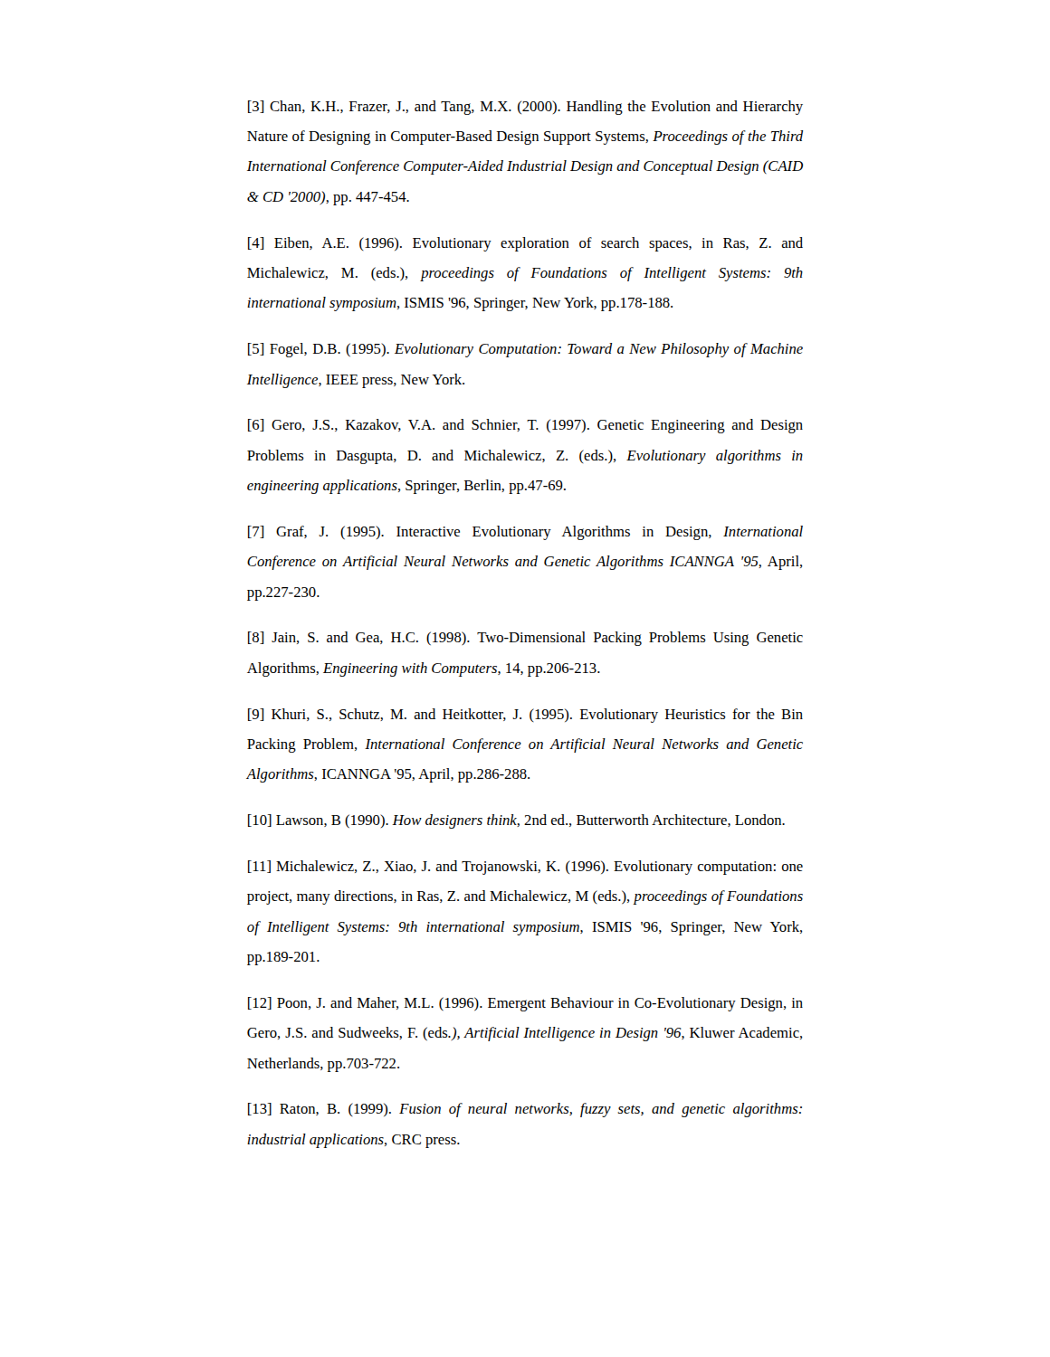[3] Chan, K.H., Frazer, J., and Tang, M.X. (2000). Handling the Evolution and Hierarchy Nature of Designing in Computer-Based Design Support Systems, Proceedings of the Third International Conference Computer-Aided Industrial Design and Conceptual Design (CAID & CD '2000), pp. 447-454.
[4] Eiben, A.E. (1996). Evolutionary exploration of search spaces, in Ras, Z. and Michalewicz, M. (eds.), proceedings of Foundations of Intelligent Systems: 9th international symposium, ISMIS '96, Springer, New York, pp.178-188.
[5] Fogel, D.B. (1995). Evolutionary Computation: Toward a New Philosophy of Machine Intelligence, IEEE press, New York.
[6] Gero, J.S., Kazakov, V.A. and Schnier, T. (1997). Genetic Engineering and Design Problems in Dasgupta, D. and Michalewicz, Z. (eds.), Evolutionary algorithms in engineering applications, Springer, Berlin, pp.47-69.
[7] Graf, J. (1995). Interactive Evolutionary Algorithms in Design, International Conference on Artificial Neural Networks and Genetic Algorithms ICANNGA '95, April, pp.227-230.
[8] Jain, S. and Gea, H.C. (1998). Two-Dimensional Packing Problems Using Genetic Algorithms, Engineering with Computers, 14, pp.206-213.
[9] Khuri, S., Schutz, M. and Heitkotter, J. (1995). Evolutionary Heuristics for the Bin Packing Problem, International Conference on Artificial Neural Networks and Genetic Algorithms, ICANNGA '95, April, pp.286-288.
[10] Lawson, B (1990). How designers think, 2nd ed., Butterworth Architecture, London.
[11] Michalewicz, Z., Xiao, J. and Trojanowski, K. (1996). Evolutionary computation: one project, many directions, in Ras, Z. and Michalewicz, M (eds.), proceedings of Foundations of Intelligent Systems: 9th international symposium, ISMIS '96, Springer, New York, pp.189-201.
[12] Poon, J. and Maher, M.L. (1996). Emergent Behaviour in Co-Evolutionary Design, in Gero, J.S. and Sudweeks, F. (eds.), Artificial Intelligence in Design '96, Kluwer Academic, Netherlands, pp.703-722.
[13] Raton, B. (1999). Fusion of neural networks, fuzzy sets, and genetic algorithms: industrial applications, CRC press.